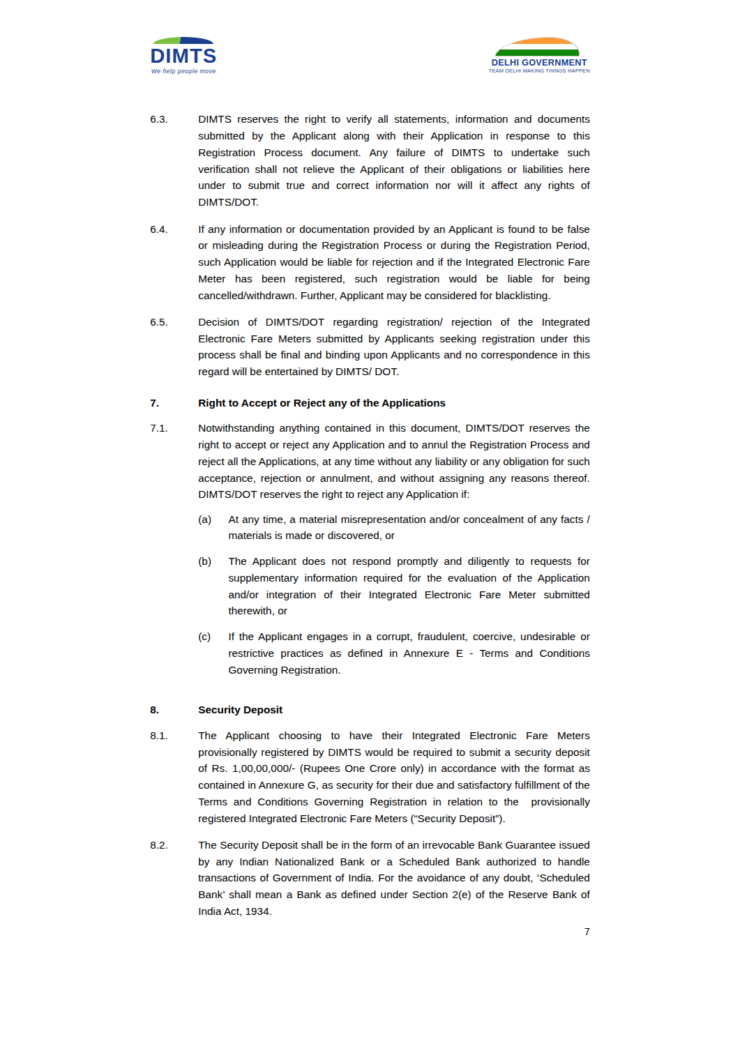DIMTS
We help people move
DELHI GOVERNMENT
TEAM DELHI MAKING THINGS HAPPEN
6.3. DIMTS reserves the right to verify all statements, information and documents submitted by the Applicant along with their Application in response to this Registration Process document. Any failure of DIMTS to undertake such verification shall not relieve the Applicant of their obligations or liabilities here under to submit true and correct information nor will it affect any rights of DIMTS/DOT.
6.4. If any information or documentation provided by an Applicant is found to be false or misleading during the Registration Process or during the Registration Period, such Application would be liable for rejection and if the Integrated Electronic Fare Meter has been registered, such registration would be liable for being cancelled/withdrawn. Further, Applicant may be considered for blacklisting.
6.5. Decision of DIMTS/DOT regarding registration/ rejection of the Integrated Electronic Fare Meters submitted by Applicants seeking registration under this process shall be final and binding upon Applicants and no correspondence in this regard will be entertained by DIMTS/ DOT.
7. Right to Accept or Reject any of the Applications
7.1. Notwithstanding anything contained in this document, DIMTS/DOT reserves the right to accept or reject any Application and to annul the Registration Process and reject all the Applications, at any time without any liability or any obligation for such acceptance, rejection or annulment, and without assigning any reasons thereof. DIMTS/DOT reserves the right to reject any Application if:
(a) At any time, a material misrepresentation and/or concealment of any facts / materials is made or discovered, or
(b) The Applicant does not respond promptly and diligently to requests for supplementary information required for the evaluation of the Application and/or integration of their Integrated Electronic Fare Meter submitted therewith, or
(c) If the Applicant engages in a corrupt, fraudulent, coercive, undesirable or restrictive practices as defined in Annexure E - Terms and Conditions Governing Registration.
8. Security Deposit
8.1. The Applicant choosing to have their Integrated Electronic Fare Meters provisionally registered by DIMTS would be required to submit a security deposit of Rs. 1,00,00,000/- (Rupees One Crore only) in accordance with the format as contained in Annexure G, as security for their due and satisfactory fulfillment of the Terms and Conditions Governing Registration in relation to the provisionally registered Integrated Electronic Fare Meters (“Security Deposit”).
8.2. The Security Deposit shall be in the form of an irrevocable Bank Guarantee issued by any Indian Nationalized Bank or a Scheduled Bank authorized to handle transactions of Government of India. For the avoidance of any doubt, ‘Scheduled Bank’ shall mean a Bank as defined under Section 2(e) of the Reserve Bank of India Act, 1934.
7